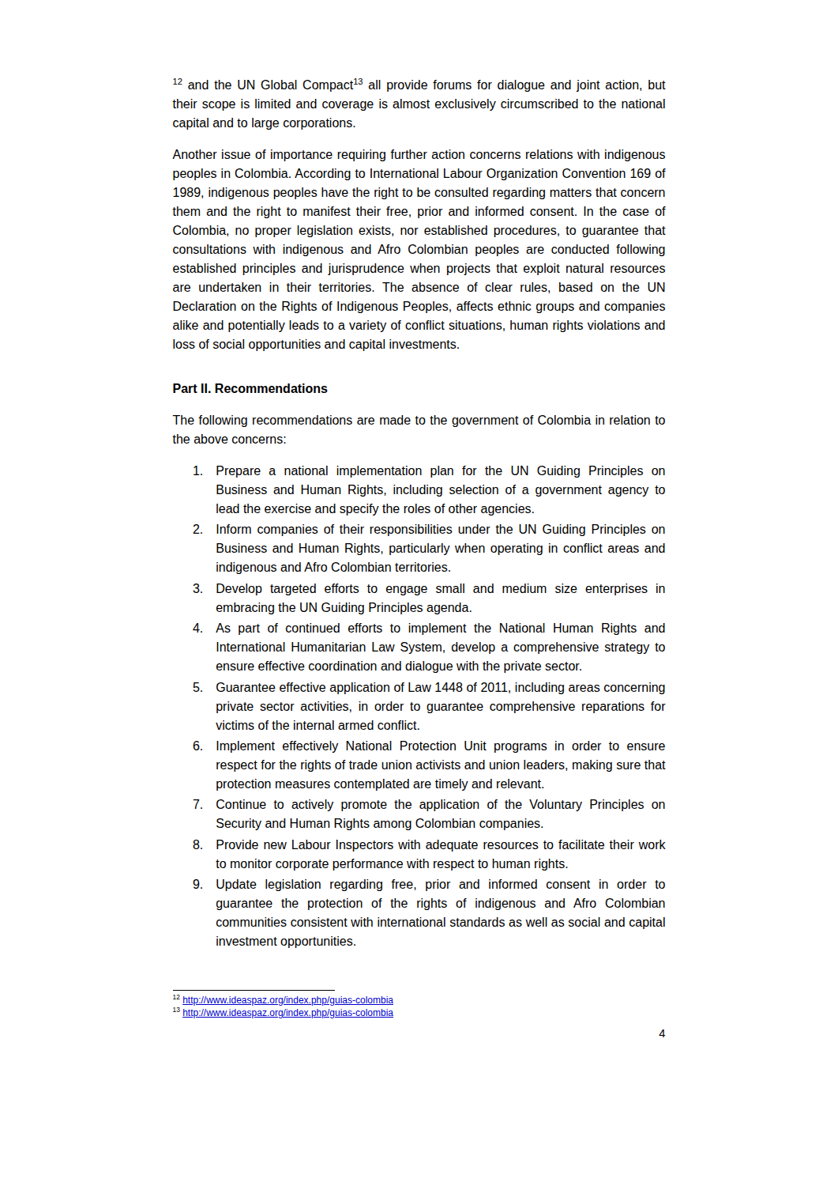12 and the UN Global Compact13 all provide forums for dialogue and joint action, but their scope is limited and coverage is almost exclusively circumscribed to the national capital and to large corporations.
Another issue of importance requiring further action concerns relations with indigenous peoples in Colombia. According to International Labour Organization Convention 169 of 1989, indigenous peoples have the right to be consulted regarding matters that concern them and the right to manifest their free, prior and informed consent. In the case of Colombia, no proper legislation exists, nor established procedures, to guarantee that consultations with indigenous and Afro Colombian peoples are conducted following established principles and jurisprudence when projects that exploit natural resources are undertaken in their territories. The absence of clear rules, based on the UN Declaration on the Rights of Indigenous Peoples, affects ethnic groups and companies alike and potentially leads to a variety of conflict situations, human rights violations and loss of social opportunities and capital investments.
Part II. Recommendations
The following recommendations are made to the government of Colombia in relation to the above concerns:
Prepare a national implementation plan for the UN Guiding Principles on Business and Human Rights, including selection of a government agency to lead the exercise and specify the roles of other agencies.
Inform companies of their responsibilities under the UN Guiding Principles on Business and Human Rights, particularly when operating in conflict areas and indigenous and Afro Colombian territories.
Develop targeted efforts to engage small and medium size enterprises in embracing the UN Guiding Principles agenda.
As part of continued efforts to implement the National Human Rights and International Humanitarian Law System, develop a comprehensive strategy to ensure effective coordination and dialogue with the private sector.
Guarantee effective application of Law 1448 of 2011, including areas concerning private sector activities, in order to guarantee comprehensive reparations for victims of the internal armed conflict.
Implement effectively National Protection Unit programs in order to ensure respect for the rights of trade union activists and union leaders, making sure that protection measures contemplated are timely and relevant.
Continue to actively promote the application of the Voluntary Principles on Security and Human Rights among Colombian companies.
Provide new Labour Inspectors with adequate resources to facilitate their work to monitor corporate performance with respect to human rights.
Update legislation regarding free, prior and informed consent in order to guarantee the protection of the rights of indigenous and Afro Colombian communities consistent with international standards as well as social and capital investment opportunities.
12 http://www.ideaspaz.org/index.php/guias-colombia
13 http://www.ideaspaz.org/index.php/guias-colombia
4